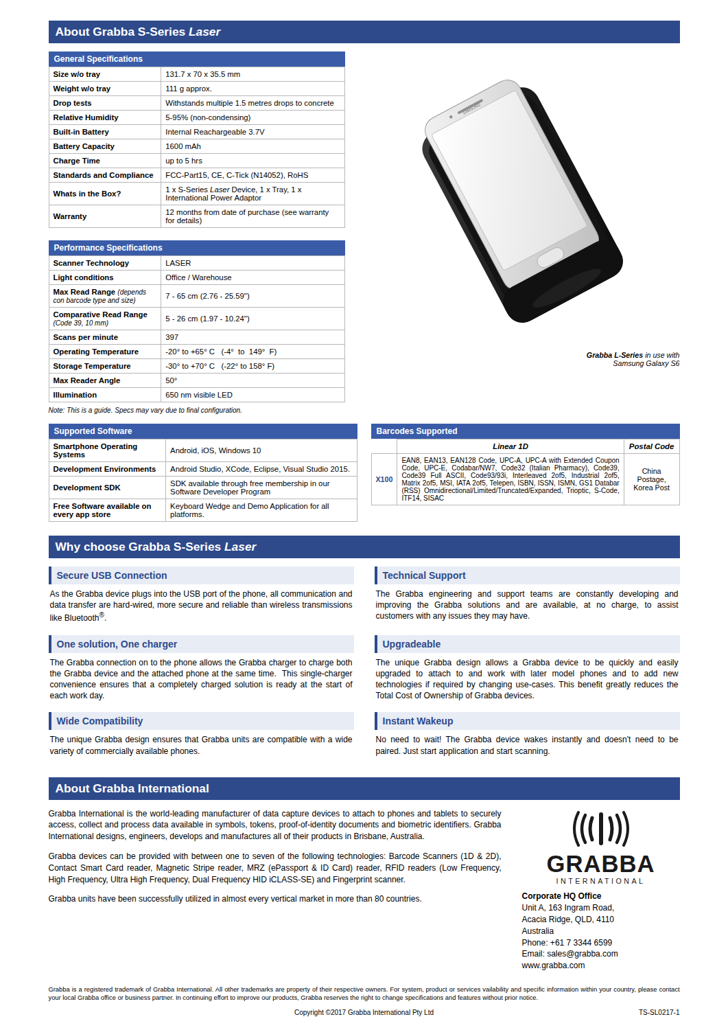About Grabba S-Series Laser
General Specifications
| Size w/o tray | 131.7 x 70 x 35.5 mm |
| Weight w/o tray | 111 g approx. |
| Drop tests | Withstands multiple 1.5 metres drops to concrete |
| Relative Humidity | 5-95% (non-condensing) |
| Built-in Battery | Internal Reachargeable 3.7V |
| Battery Capacity | 1600 mAh |
| Charge Time | up to 5 hrs |
| Standards and Compliance | FCC-Part15, CE, C-Tick (N14052), RoHS |
| Whats in the Box? | 1 x S-Series Laser Device, 1 x Tray, 1 x International Power Adaptor |
| Warranty | 12 months from date of purchase (see warranty for details) |
Performance Specifications
| Scanner Technology | LASER |
| Light conditions | Office / Warehouse |
| Max Read Range (depends con barcode type and size) | 7 - 65 cm (2.76 - 25.59") |
| Comparative Read Range (Code 39, 10 mm) | 5 - 26 cm (1.97 - 10.24") |
| Scans per minute | 397 |
| Operating Temperature | -20° to +65° C (-4° to 149° F) |
| Storage Temperature | -30° to +70° C (-22° to 158° F) |
| Max Reader Angle | 50° |
| Illumination | 650 nm visible LED |
Note: This is a guide. Specs may vary due to final configuration.
SAMSUNG
Grabba L-Series in use with
Samsung Galaxy S6
Supported Software
| Smartphone Operating Systems | Android, iOS, Windows 10 |
| Development Environments | Android Studio, XCode, Eclipse, Visual Studio 2015. |
| Development SDK | SDK available through free membership in our Software Developer Program |
| Free Software available on every app store | Keyboard Wedge and Demo Application for all platforms. |
Barcodes Supported
| | Linear 1D | Postal Code |
| --- | --- | --- |
| X100 | EAN8, EAN13, EAN128 Code, UPC-A, UPC-A with Extended Coupon Code, UPC-E, Codabar/NW7, Code32 (Italian Pharmacy), Code39, Code39 Full ASCII, Code93/93i, Interleaved 2of5, Industrial 2of5, Matrix 2of5, MSI, IATA 2of5, Telepen, ISBN, ISSN, ISMN, GS1 Databar (RSS) Omnidirectional/Limited/Truncated/Expanded, Trioptic, S-Code, ITF14, SISAC | China Postage, Korea Post |
Why choose Grabba S-Series Laser
Secure USB Connection
As the Grabba device plugs into the USB port of the phone, all communication and data transfer are hard-wired, more secure and reliable than wireless transmissions like Bluetooth®.
Technical Support
The Grabba engineering and support teams are constantly developing and improving the Grabba solutions and are available, at no charge, to assist customers with any issues they may have.
One solution, One charger
The Grabba connection on to the phone allows the Grabba charger to charge both the Grabba device and the attached phone at the same time. This single-charger convenience ensures that a completely charged solution is ready at the start of each work day.
Upgradeable
The unique Grabba design allows a Grabba device to be quickly and easily upgraded to attach to and work with later model phones and to add new technologies if required by changing use-cases. This benefit greatly reduces the Total Cost of Ownership of Grabba devices.
Wide Compatibility
The unique Grabba design ensures that Grabba units are compatible with a wide variety of commercially available phones.
Instant Wakeup
No need to wait! The Grabba device wakes instantly and doesn't need to be paired. Just start application and start scanning.
About Grabba International
Grabba International is the world-leading manufacturer of data capture devices to attach to phones and tablets to securely access, collect and process data available in symbols, tokens, proof-of-identity documents and biometric identifiers. Grabba International designs, engineers, develops and manufactures all of their products in Brisbane, Australia.
Grabba devices can be provided with between one to seven of the following technologies: Barcode Scanners (1D & 2D), Contact Smart Card reader, Magnetic Stripe reader, MRZ (ePassport & ID Card) reader, RFID readers (Low Frequency, High Frequency, Ultra High Frequency, Dual Frequency HID iCLASS-SE) and Fingerprint scanner.
Grabba units have been successfully utilized in almost every vertical market in more than 80 countries.
GRABBA
INTERNATIONAL
Corporate HQ Office
Unit A, 163 Ingram Road,
Acacia Ridge, QLD, 4110
Australia
Phone: +61 7 3344 6599
Email: sales@grabba.com
www.grabba.com
Grabba is a registered trademark of Grabba International. All other trademarks are property of their respective owners. For system, product or services vailability and specific information within your country, please contact your local Grabba office or business partner. In continuing effort to improve our products, Grabba reserves the right to change specifications and features without prior notice.
Copyright ©2017 Grabba International Pty Ltd
TS-SL0217-1